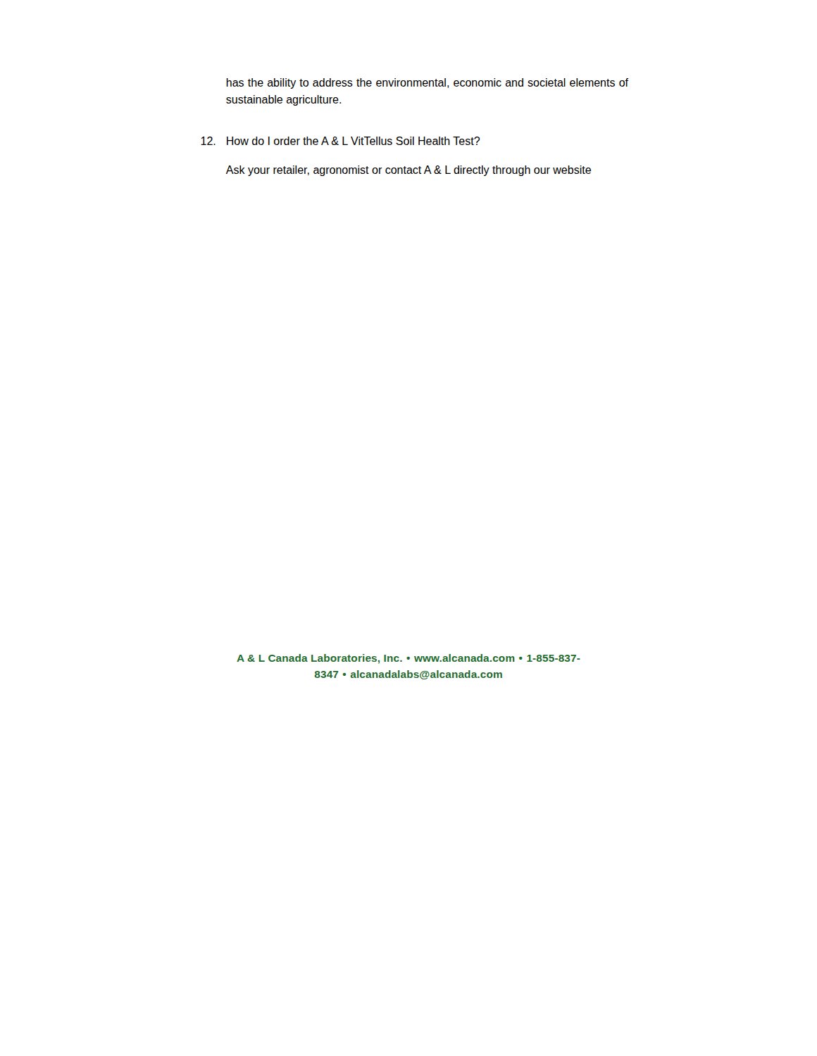has the ability to address the environmental, economic and societal elements of sustainable agriculture.
How do I order the A & L VitTellus Soil Health Test?
Ask your retailer, agronomist or contact A & L directly through our website
A & L Canada Laboratories, Inc.•www.alcanada.com•1-855-837-8347•alcanadalabs@alcanada.com